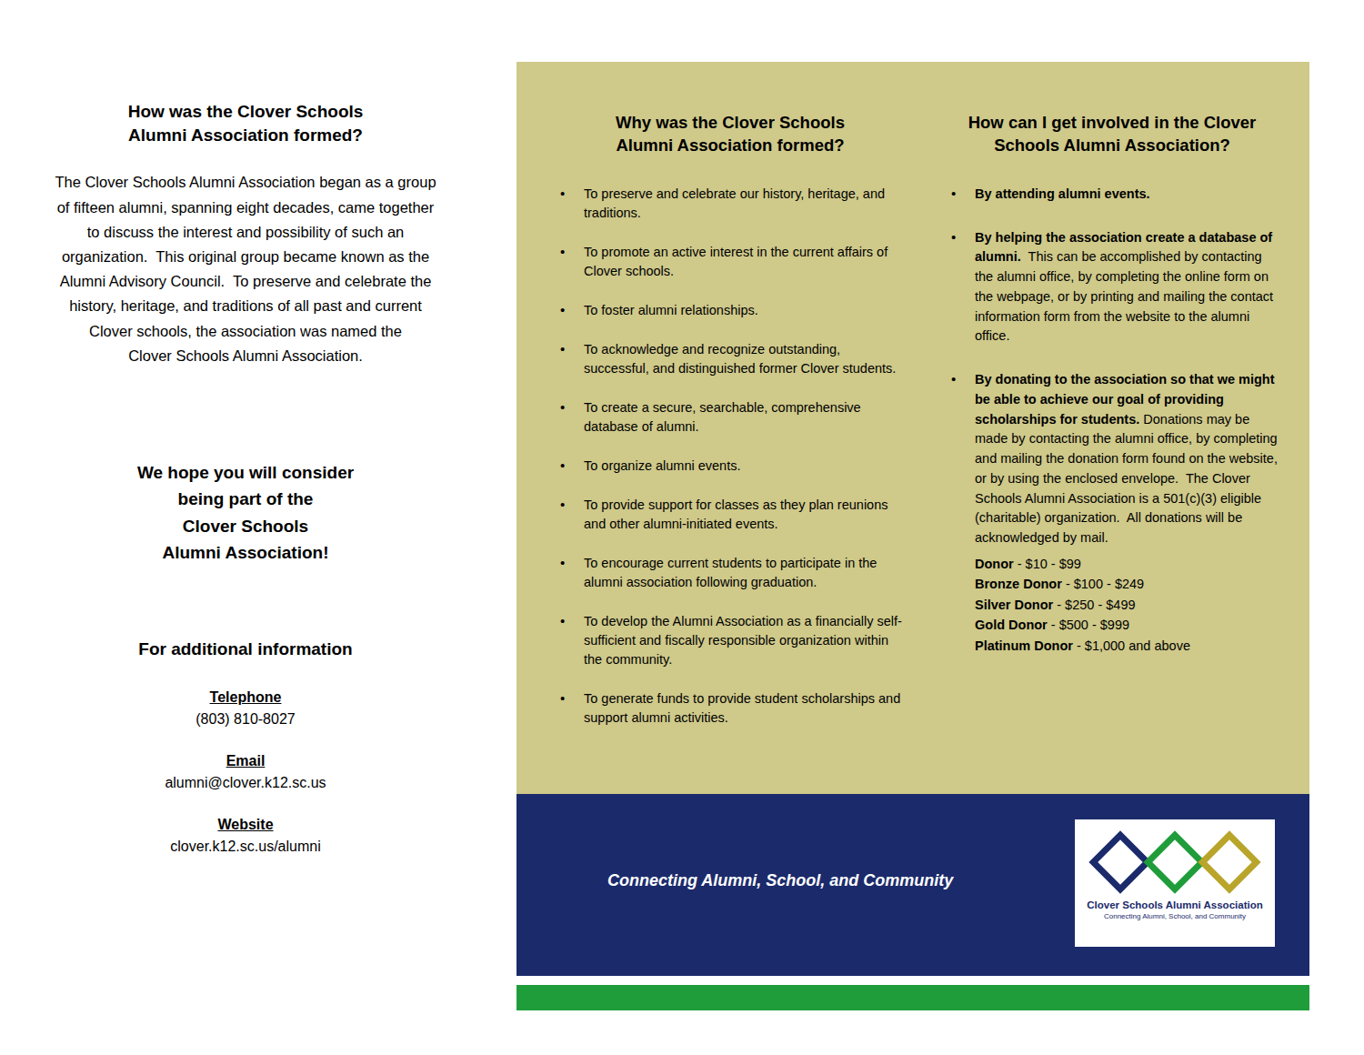How was the Clover Schools
Alumni Association formed?
The Clover Schools Alumni Association began as a group of fifteen alumni, spanning eight decades, came together to discuss the interest and possibility of such an organization. This original group became known as the Alumni Advisory Council. To preserve and celebrate the history, heritage, and traditions of all past and current Clover schools, the association was named the
Clover Schools Alumni Association.
We hope you will consider
being part of the
Clover Schools
Alumni Association!
For additional information
Telephone
(803) 810-8027
Email
alumni@clover.k12.sc.us
Website
clover.k12.sc.us/alumni
Why was the Clover Schools
Alumni Association formed?
To preserve and celebrate our history, heritage, and traditions.
To promote an active interest in the current affairs of Clover schools.
To foster alumni relationships.
To acknowledge and recognize outstanding, successful, and distinguished former Clover students.
To create a secure, searchable, comprehensive database of alumni.
To organize alumni events.
To provide support for classes as they plan reunions and other alumni-initiated events.
To encourage current students to participate in the alumni association following graduation.
To develop the Alumni Association as a financially self-sufficient and fiscally responsible organization within the community.
To generate funds to provide student scholarships and support alumni activities.
How can I get involved in the Clover Schools Alumni Association?
By attending alumni events.
By helping the association create a database of alumni. This can be accomplished by contacting the alumni office, by completing the online form on the webpage, or by printing and mailing the contact information form from the website to the alumni office.
By donating to the association so that we might be able to achieve our goal of providing scholarships for students. Donations may be made by contacting the alumni office, by completing and mailing the donation form found on the website, or by using the enclosed envelope. The Clover Schools Alumni Association is a 501(c)(3) eligible (charitable) organization. All donations will be acknowledged by mail.
Donor - $10 - $99
Bronze Donor - $100 - $249
Silver Donor - $250 - $499
Gold Donor - $500 - $999
Platinum Donor - $1,000 and above
Connecting Alumni, School, and Community
Clover Schools Alumni Association
Connecting Alumni, School, and Community